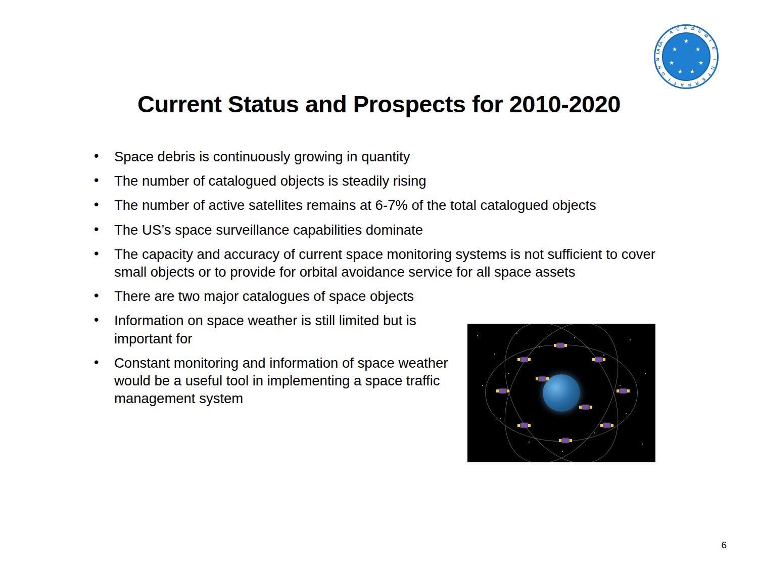★ ★ ★ ★ ★ ★ ★
I A A · A C A D E M I E I N T E R N A T I O N A L E
Current Status and Prospects for 2010-2020
Space debris is continuously growing in quantity
The number of catalogued objects is steadily rising
The number of active satellites remains at 6-7% of the total catalogued objects
The US’s space surveillance capabilities dominate
The capacity and accuracy of current space monitoring systems is not sufficient to cover small objects or to provide for orbital avoidance service for all space assets
There are two major catalogues of space objects
Information on space weather is still limited but is important for
Constant monitoring and information of space weather would be a useful tool in implementing a space traffic management system
6